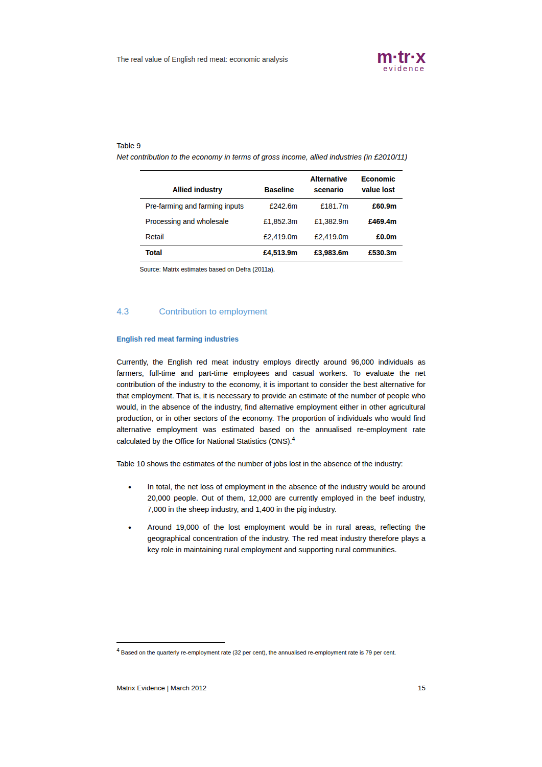The real value of English red meat: economic analysis
m·tr·x
evidence
Table 9
Net contribution to the economy in terms of gross income, allied industries (in £2010/11)
| Allied industry | Baseline | Alternative scenario | Economic value lost |
| --- | --- | --- | --- |
| Pre-farming and farming inputs | £242.6m | £181.7m | £60.9m |
| Processing and wholesale | £1,852.3m | £1,382.9m | £469.4m |
| Retail | £2,419.0m | £2,419.0m | £0.0m |
| Total | £4,513.9m | £3,983.6m | £530.3m |
Source: Matrix estimates based on Defra (2011a).
4.3 Contribution to employment
English red meat farming industries
Currently, the English red meat industry employs directly around 96,000 individuals as farmers, full-time and part-time employees and casual workers. To evaluate the net contribution of the industry to the economy, it is important to consider the best alternative for that employment. That is, it is necessary to provide an estimate of the number of people who would, in the absence of the industry, find alternative employment either in other agricultural production, or in other sectors of the economy. The proportion of individuals who would find alternative employment was estimated based on the annualised re-employment rate calculated by the Office for National Statistics (ONS).4
Table 10 shows the estimates of the number of jobs lost in the absence of the industry:
In total, the net loss of employment in the absence of the industry would be around 20,000 people. Out of them, 12,000 are currently employed in the beef industry, 7,000 in the sheep industry, and 1,400 in the pig industry.
Around 19,000 of the lost employment would be in rural areas, reflecting the geographical concentration of the industry. The red meat industry therefore plays a key role in maintaining rural employment and supporting rural communities.
4 Based on the quarterly re-employment rate (32 per cent), the annualised re-employment rate is 79 per cent.
Matrix Evidence | March 2012
15